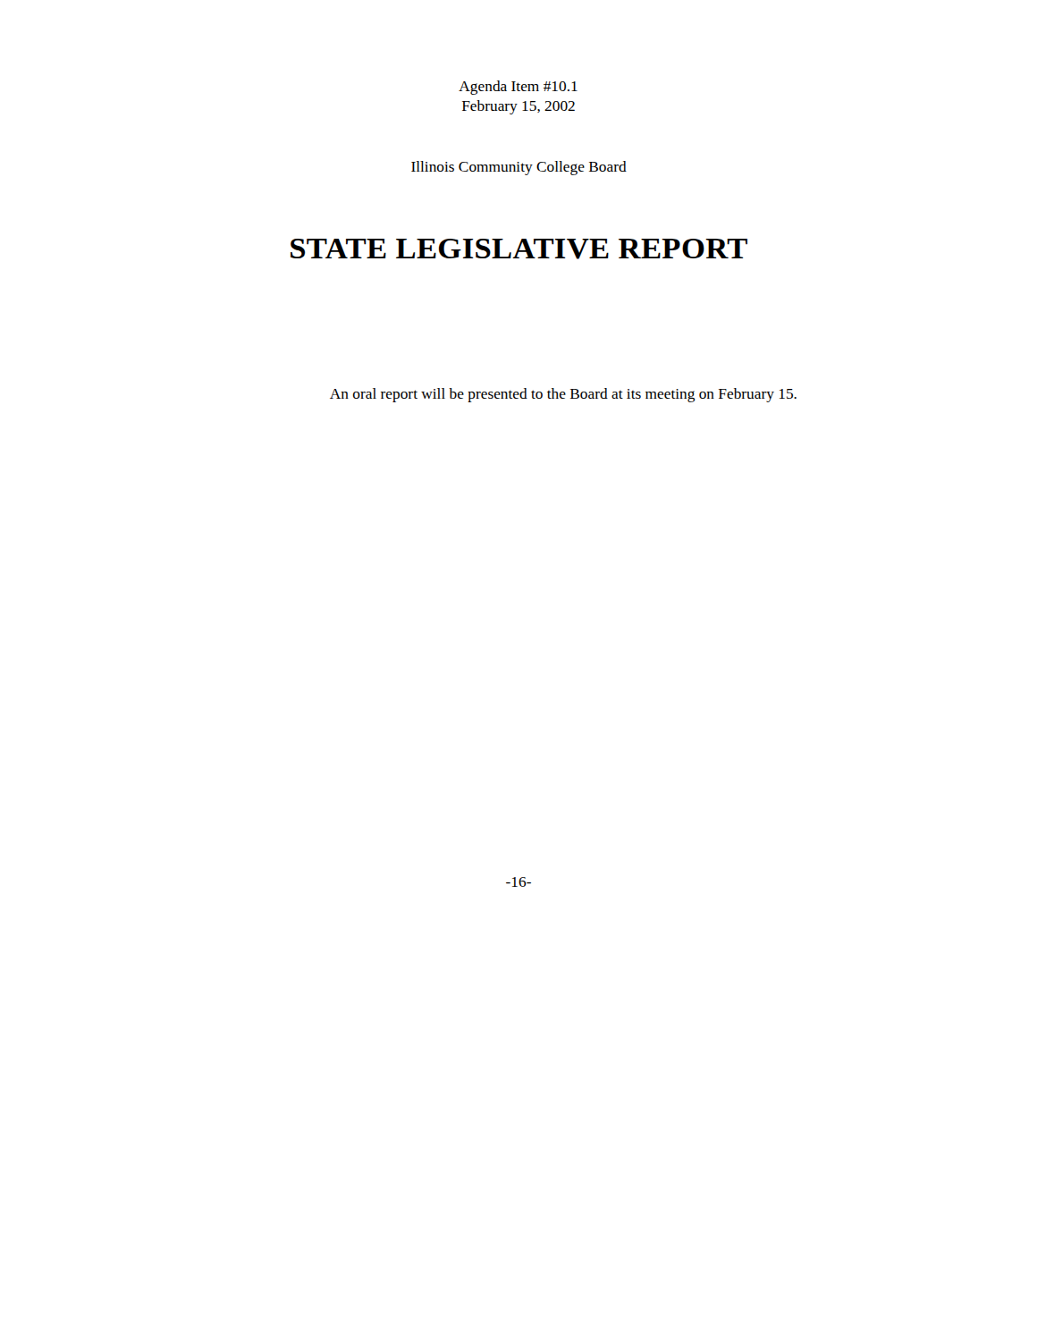Agenda Item #10.1
February 15, 2002
Illinois Community College Board
STATE LEGISLATIVE REPORT
An oral report will be presented to the Board at its meeting on February 15.
-16-